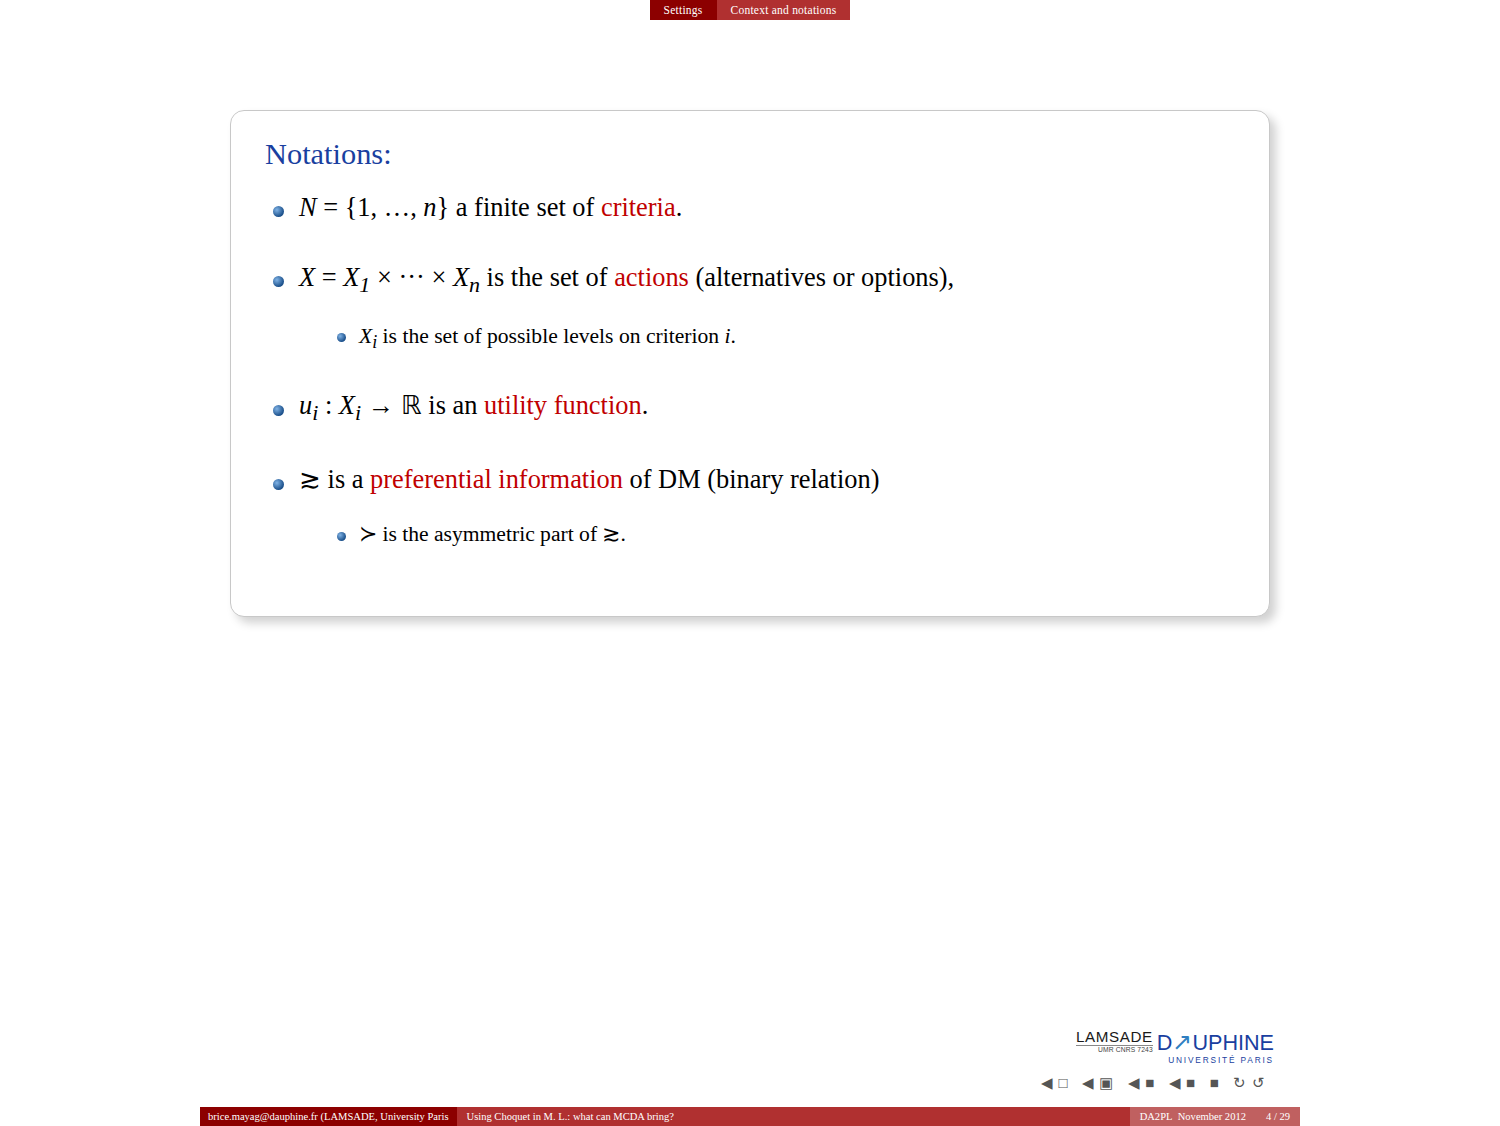Settings
Context and notations
Notations:
N = {1, …, n} a finite set of criteria.
X = X1 × ··· × Xn is the set of actions (alternatives or options),
Xi is the set of possible levels on criterion i.
ui : Xi → ℝ is an utility function.
≳ is a preferential information of DM (binary relation)
≻ is the asymmetric part of ≳.
LAMSADEUMR CNRS 7243 D↗UPHINE
UNIVERSITÉ PARIS
◀□ ◀▣ ◀■ ◀■ ■ ↻↺
brice.mayag@dauphine.fr (LAMSADE, University Paris
Using Choquet in M. L.: what can MCDA bring?
DA2PL November 2012
4 / 29